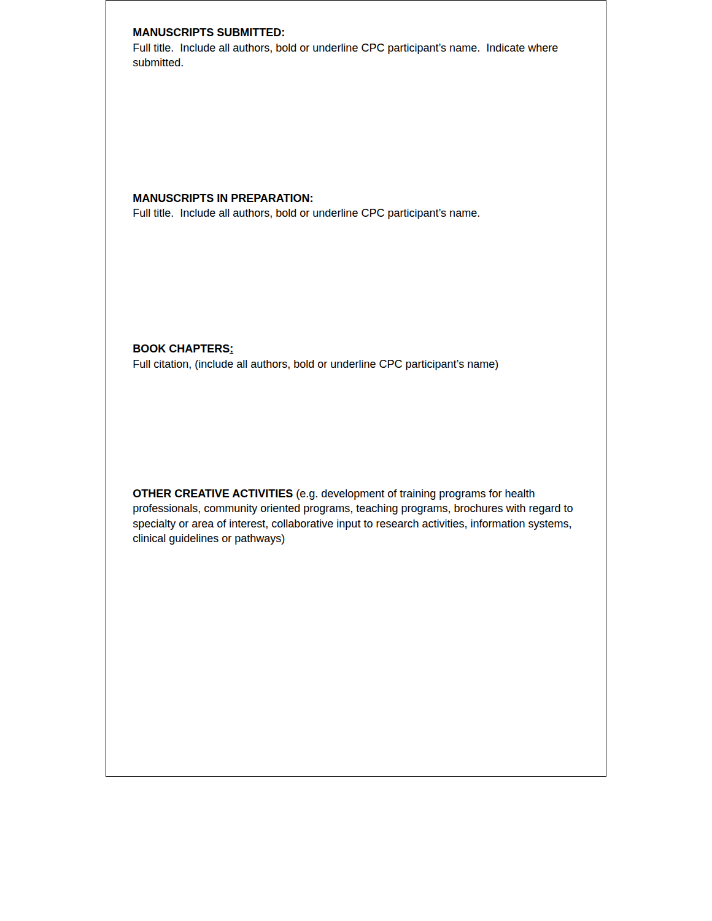MANUSCRIPTS SUBMITTED:
Full title. Include all authors, bold or underline CPC participant’s name. Indicate where submitted.
MANUSCRIPTS IN PREPARATION:
Full title. Include all authors, bold or underline CPC participant’s name.
BOOK CHAPTERS:
Full citation, (include all authors, bold or underline CPC participant’s name)
OTHER CREATIVE ACTIVITIES (e.g. development of training programs for health professionals, community oriented programs, teaching programs, brochures with regard to specialty or area of interest, collaborative input to research activities, information systems, clinical guidelines or pathways)